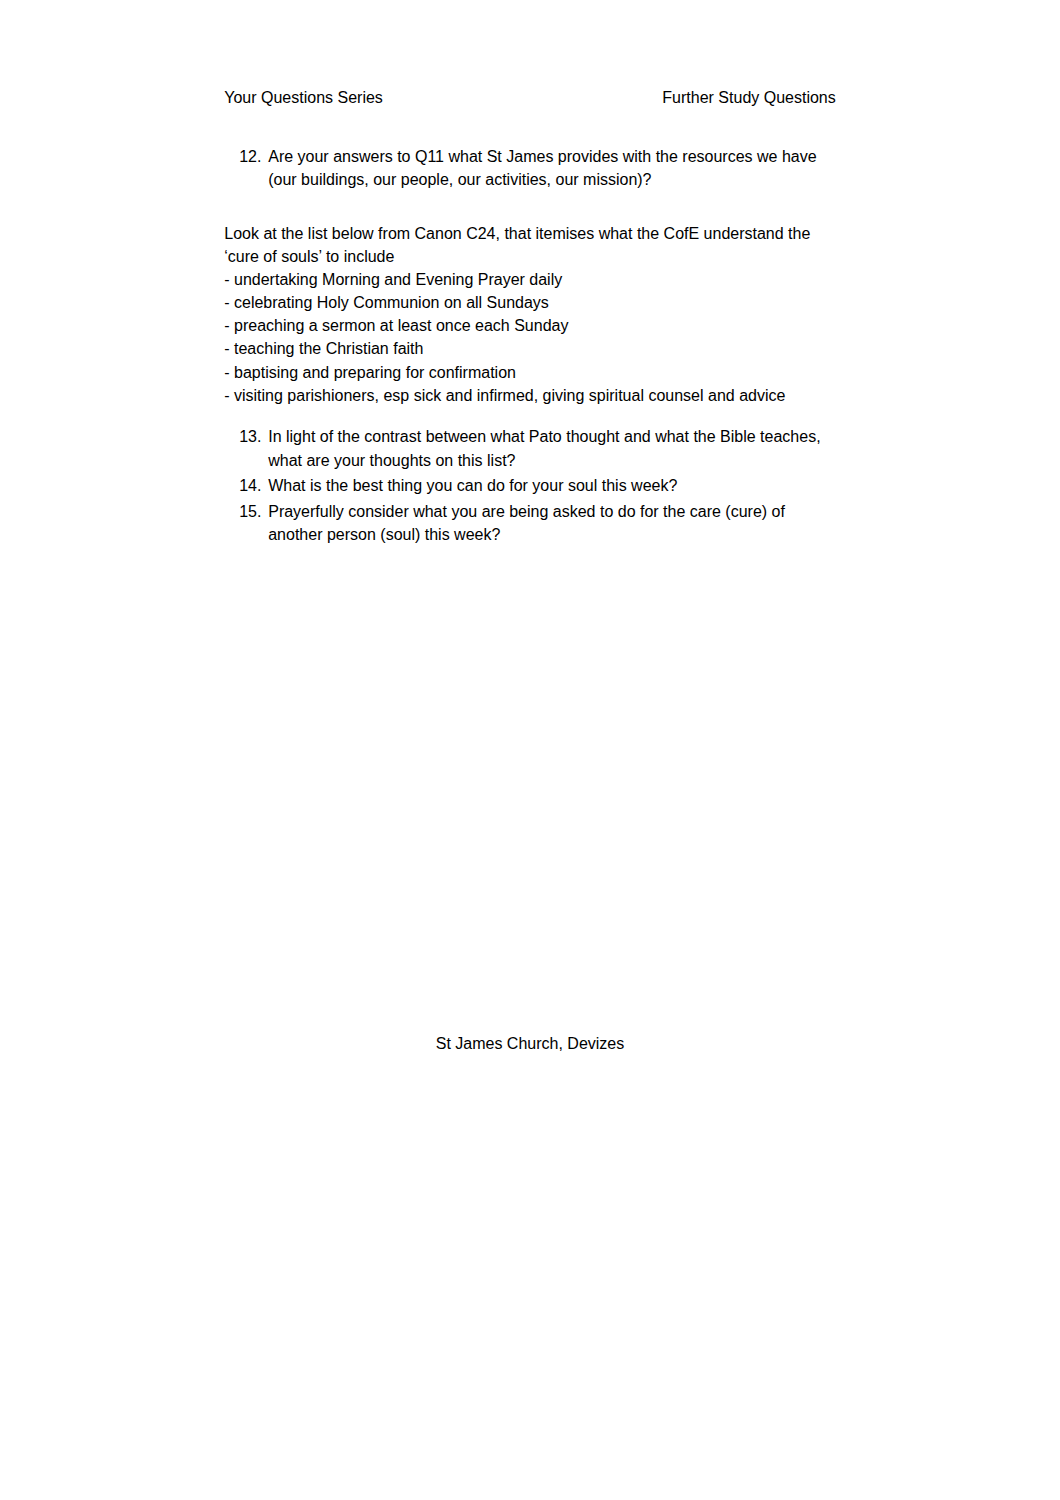Your Questions Series
Further Study Questions
Are your answers to Q11 what St James provides with the resources we have (our buildings, our people, our activities, our mission)?
Look at the list below from Canon C24, that itemises what the CofE understand the ‘cure of souls’ to include
- undertaking Morning and Evening Prayer daily
- celebrating Holy Communion on all Sundays
- preaching a sermon at least once each Sunday
- teaching the Christian faith
- baptising and preparing for confirmation
- visiting parishioners, esp sick and infirmed, giving spiritual counsel and advice
In light of the contrast between what Pato thought and what the Bible teaches, what are your thoughts on this list?
What is the best thing you can do for your soul this week?
Prayerfully consider what you are being asked to do for the care (cure) of another person (soul) this week?
St James Church, Devizes